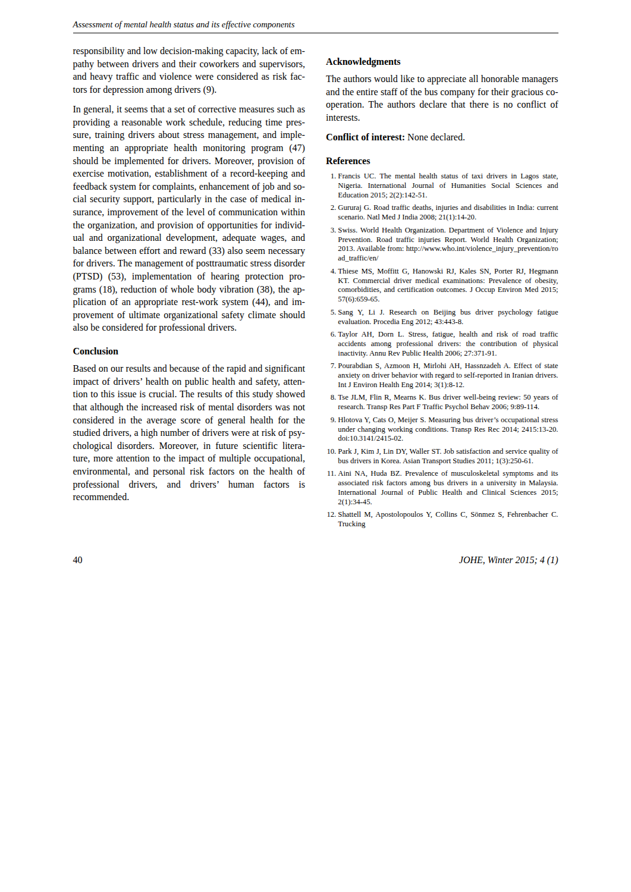Assessment of mental health status and its effective components
responsibility and low decision-making capacity, lack of empathy between drivers and their coworkers and supervisors, and heavy traffic and violence were considered as risk factors for depression among drivers (9).
In general, it seems that a set of corrective measures such as providing a reasonable work schedule, reducing time pressure, training drivers about stress management, and implementing an appropriate health monitoring program (47) should be implemented for drivers. Moreover, provision of exercise motivation, establishment of a record-keeping and feedback system for complaints, enhancement of job and social security support, particularly in the case of medical insurance, improvement of the level of communication within the organization, and provision of opportunities for individual and organizational development, adequate wages, and balance between effort and reward (33) also seem necessary for drivers. The management of posttraumatic stress disorder (PTSD) (53), implementation of hearing protection programs (18), reduction of whole body vibration (38), the application of an appropriate rest-work system (44), and improvement of ultimate organizational safety climate should also be considered for professional drivers.
Conclusion
Based on our results and because of the rapid and significant impact of drivers’ health on public health and safety, attention to this issue is crucial. The results of this study showed that although the increased risk of mental disorders was not considered in the average score of general health for the studied drivers, a high number of drivers were at risk of psychological disorders. Moreover, in future scientific literature, more attention to the impact of multiple occupational, environmental, and personal risk factors on the health of professional drivers, and drivers’ human factors is recommended.
Acknowledgments
The authors would like to appreciate all honorable managers and the entire staff of the bus company for their gracious cooperation. The authors declare that there is no conflict of interests.
Conflict of interest: None declared.
References
Francis UC. The mental health status of taxi drivers in Lagos state, Nigeria. International Journal of Humanities Social Sciences and Education 2015; 2(2):142-51.
Gururaj G. Road traffic deaths, injuries and disabilities in India: current scenario. Natl Med J India 2008; 21(1):14-20.
Swiss. World Health Organization. Department of Violence and Injury Prevention. Road traffic injuries Report. World Health Organization; 2013. Available from: http://www.who.int/violence_injury_prevention/road_traffic/en/
Thiese MS, Moffitt G, Hanowski RJ, Kales SN, Porter RJ, Hegmann KT. Commercial driver medical examinations: Prevalence of obesity, comorbidities, and certification outcomes. J Occup Environ Med 2015; 57(6):659-65.
Sang Y, Li J. Research on Beijing bus driver psychology fatigue evaluation. Procedia Eng 2012; 43:443-8.
Taylor AH, Dorn L. Stress, fatigue, health and risk of road traffic accidents among professional drivers: the contribution of physical inactivity. Annu Rev Public Health 2006; 27:371-91.
Pourabdian S, Azmoon H, Mirlohi AH, Hassnzadeh A. Effect of state anxiety on driver behavior with regard to self-reported in Iranian drivers. Int J Environ Health Eng 2014; 3(1):8-12.
Tse JLM, Flin R, Mearns K. Bus driver well-being review: 50 years of research. Transp Res Part F Traffic Psychol Behav 2006; 9:89-114.
Hlotova Y, Cats O, Meijer S. Measuring bus driver’s occupational stress under changing working conditions. Transp Res Rec 2014; 2415:13-20. doi:10.3141/2415-02.
Park J, Kim J, Lin DY, Waller ST. Job satisfaction and service quality of bus drivers in Korea. Asian Transport Studies 2011; 1(3):250-61.
Aini NA, Huda BZ. Prevalence of musculoskeletal symptoms and its associated risk factors among bus drivers in a university in Malaysia. International Journal of Public Health and Clinical Sciences 2015; 2(1):34-45.
Shattell M, Apostolopoulos Y, Collins C, Sönmez S, Fehrenbacher C. Trucking
40
JOHE, Winter 2015; 4 (1)